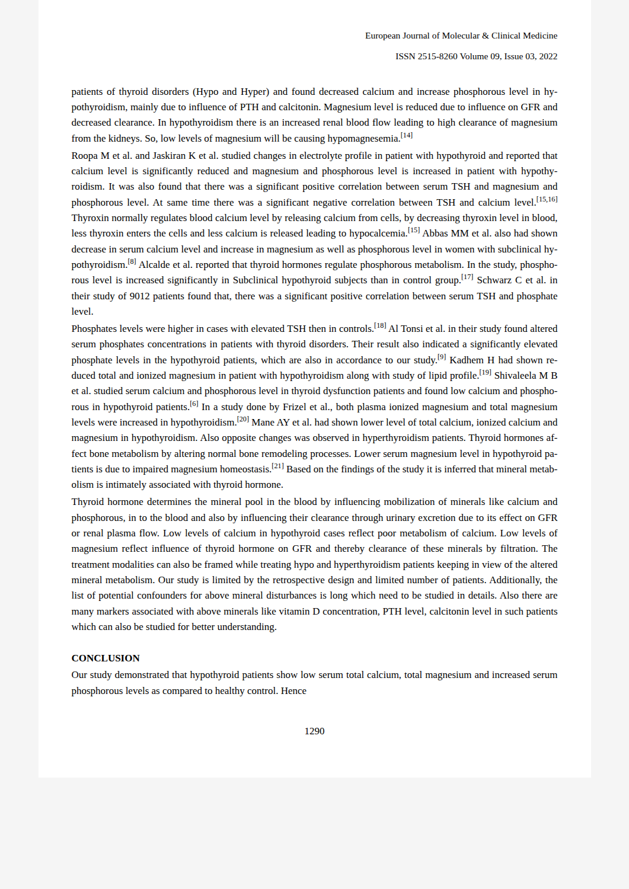European Journal of Molecular & Clinical Medicine ISSN 2515-8260 Volume 09, Issue 03, 2022
patients of thyroid disorders (Hypo and Hyper) and found decreased calcium and increase phosphorous level in hypothyroidism, mainly due to influence of PTH and calcitonin. Magnesium level is reduced due to influence on GFR and decreased clearance. In hypothyroidism there is an increased renal blood flow leading to high clearance of magnesium from the kidneys. So, low levels of magnesium will be causing hypomagnesemia.[14]
Roopa M et al. and Jaskiran K et al. studied changes in electrolyte profile in patient with hypothyroid and reported that calcium level is significantly reduced and magnesium and phosphorous level is increased in patient with hypothyroidism. It was also found that there was a significant positive correlation between serum TSH and magnesium and phosphorous level. At same time there was a significant negative correlation between TSH and calcium level.[15,16] Thyroxin normally regulates blood calcium level by releasing calcium from cells, by decreasing thyroxin level in blood, less thyroxin enters the cells and less calcium is released leading to hypocalcemia.[15] Abbas MM et al. also had shown decrease in serum calcium level and increase in magnesium as well as phosphorous level in women with subclinical hypothyroidism.[8] Alcalde et al. reported that thyroid hormones regulate phosphorous metabolism. In the study, phosphorous level is increased significantly in Subclinical hypothyroid subjects than in control group.[17] Schwarz C et al. in their study of 9012 patients found that, there was a significant positive correlation between serum TSH and phosphate level.
Phosphates levels were higher in cases with elevated TSH then in controls.[18] Al Tonsi et al. in their study found altered serum phosphates concentrations in patients with thyroid disorders. Their result also indicated a significantly elevated phosphate levels in the hypothyroid patients, which are also in accordance to our study.[9] Kadhem H had shown reduced total and ionized magnesium in patient with hypothyroidism along with study of lipid profile.[19] Shivaleela M B et al. studied serum calcium and phosphorous level in thyroid dysfunction patients and found low calcium and phosphorous in hypothyroid patients.[6] In a study done by Frizel et al., both plasma ionized magnesium and total magnesium levels were increased in hypothyroidism.[20] Mane AY et al. had shown lower level of total calcium, ionized calcium and magnesium in hypothyroidism. Also opposite changes was observed in hyperthyroidism patients. Thyroid hormones affect bone metabolism by altering normal bone remodeling processes. Lower serum magnesium level in hypothyroid patients is due to impaired magnesium homeostasis.[21] Based on the findings of the study it is inferred that mineral metabolism is intimately associated with thyroid hormone.
Thyroid hormone determines the mineral pool in the blood by influencing mobilization of minerals like calcium and phosphorous, in to the blood and also by influencing their clearance through urinary excretion due to its effect on GFR or renal plasma flow. Low levels of calcium in hypothyroid cases reflect poor metabolism of calcium. Low levels of magnesium reflect influence of thyroid hormone on GFR and thereby clearance of these minerals by filtration. The treatment modalities can also be framed while treating hypo and hyperthyroidism patients keeping in view of the altered mineral metabolism. Our study is limited by the retrospective design and limited number of patients. Additionally, the list of potential confounders for above mineral disturbances is long which need to be studied in details. Also there are many markers associated with above minerals like vitamin D concentration, PTH level, calcitonin level in such patients which can also be studied for better understanding.
Conclusion
Our study demonstrated that hypothyroid patients show low serum total calcium, total magnesium and increased serum phosphorous levels as compared to healthy control. Hence
1290